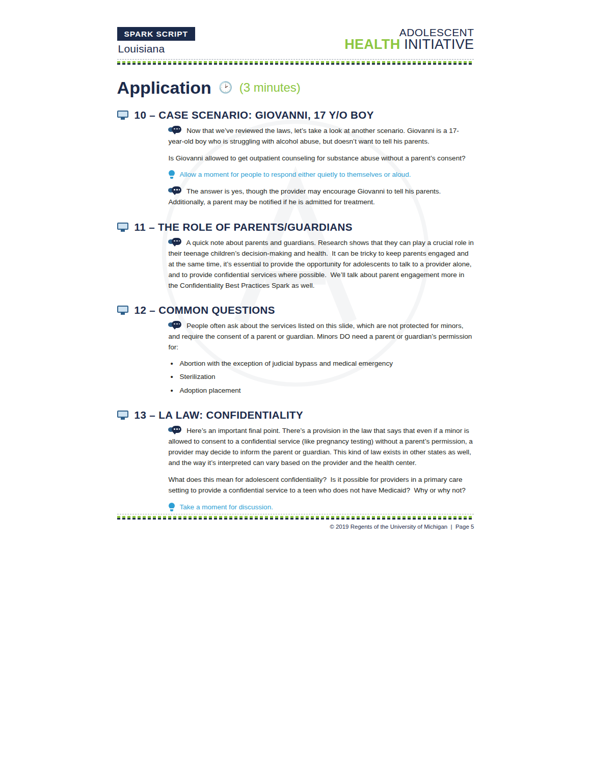SPARK SCRIPT
Louisiana
ADOLESCENT
HEALTH INITIATIVE
Application 🕑 (3 minutes)
10 – CASE SCENARIO: GIOVANNI, 17 Y/O BOY
Now that we’ve reviewed the laws, let’s take a look at another scenario. Giovanni is a 17-year-old boy who is struggling with alcohol abuse, but doesn’t want to tell his parents.
Is Giovanni allowed to get outpatient counseling for substance abuse without a parent’s consent?
Allow a moment for people to respond either quietly to themselves or aloud.
The answer is yes, though the provider may encourage Giovanni to tell his parents. Additionally, a parent may be notified if he is admitted for treatment.
11 – THE ROLE OF PARENTS/GUARDIANS
A quick note about parents and guardians. Research shows that they can play a crucial role in their teenage children’s decision-making and health. It can be tricky to keep parents engaged and at the same time, it’s essential to provide the opportunity for adolescents to talk to a provider alone, and to provide confidential services where possible. We’ll talk about parent engagement more in the Confidentiality Best Practices Spark as well.
12 – COMMON QUESTIONS
People often ask about the services listed on this slide, which are not protected for minors, and require the consent of a parent or guardian. Minors DO need a parent or guardian’s permission for:
Abortion with the exception of judicial bypass and medical emergency
Sterilization
Adoption placement
13 – LA LAW: CONFIDENTIALITY
Here’s an important final point. There’s a provision in the law that says that even if a minor is allowed to consent to a confidential service (like pregnancy testing) without a parent’s permission, a provider may decide to inform the parent or guardian. This kind of law exists in other states as well, and the way it’s interpreted can vary based on the provider and the health center.
What does this mean for adolescent confidentiality? Is it possible for providers in a primary care setting to provide a confidential service to a teen who does not have Medicaid? Why or why not?
Take a moment for discussion.
© 2019 Regents of the University of Michigan | Page 5